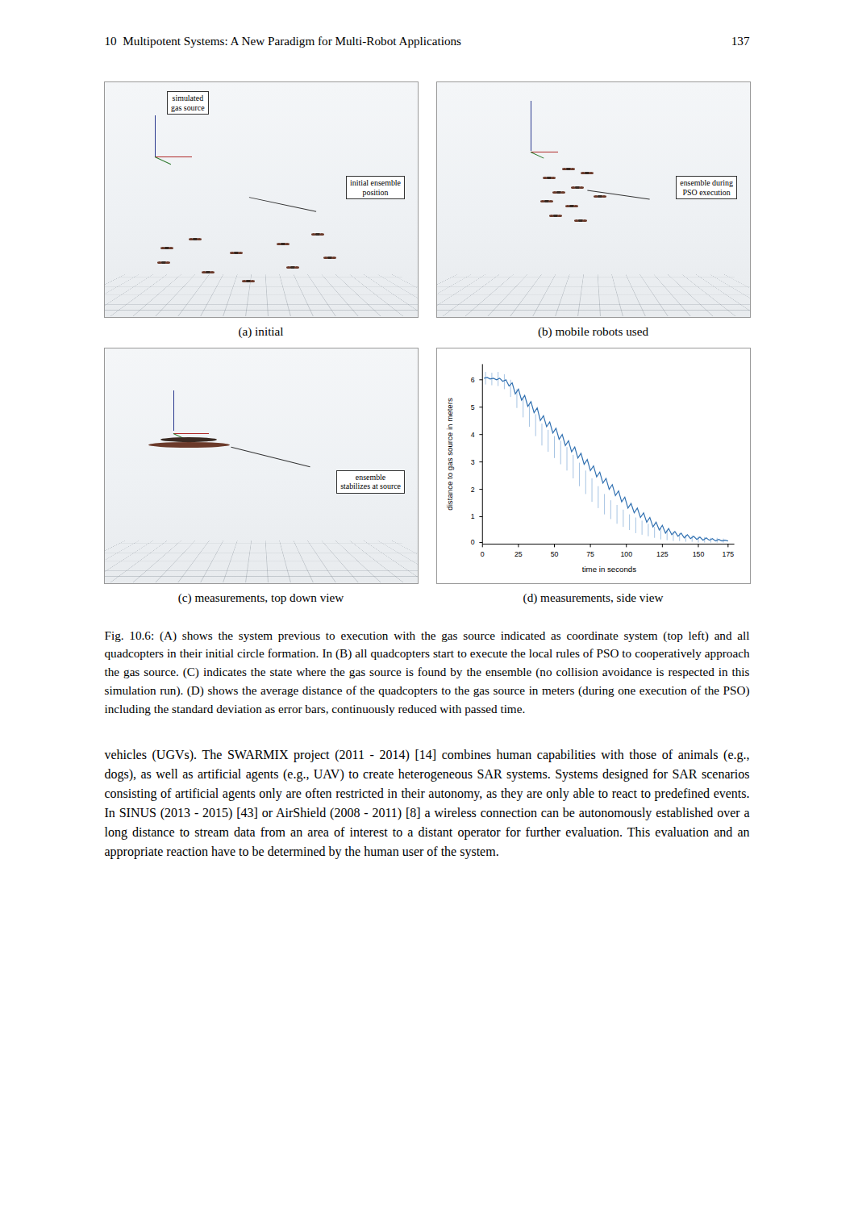10 Multipotent Systems: A New Paradigm for Multi-Robot Applications 137
simulated
gas source
initial ensemble
position
(a) initial
ensemble during
PSO execution
(b) mobile robots used
ensemble
stabilizes at source
(c) measurements, top down view
6 5 4 3 2 1 0 0 25 50 75 100 125 150 175 time in seconds distance to gas source in meters
(d) measurements, side view
Fig. 10.6: (A) shows the system previous to execution with the gas source indicated as coordinate system (top left) and all quadcopters in their initial circle formation. In (B) all quadcopters start to execute the local rules of PSO to cooperatively approach the gas source. (C) indicates the state where the gas source is found by the ensemble (no collision avoidance is respected in this simulation run). (D) shows the average distance of the quadcopters to the gas source in meters (during one execution of the PSO) including the standard deviation as error bars, continuously reduced with passed time.
vehicles (UGVs). The SWARMIX project (2011 - 2014) [14] combines human capabilities with those of animals (e.g., dogs), as well as artificial agents (e.g., UAV) to create heterogeneous SAR systems. Systems designed for SAR scenarios consisting of artificial agents only are often restricted in their autonomy, as they are only able to react to predefined events. In SINUS (2013 - 2015) [43] or AirShield (2008 - 2011) [8] a wireless connection can be autonomously established over a long distance to stream data from an area of interest to a distant operator for further evaluation. This evaluation and an appropriate reaction have to be determined by the human user of the system.